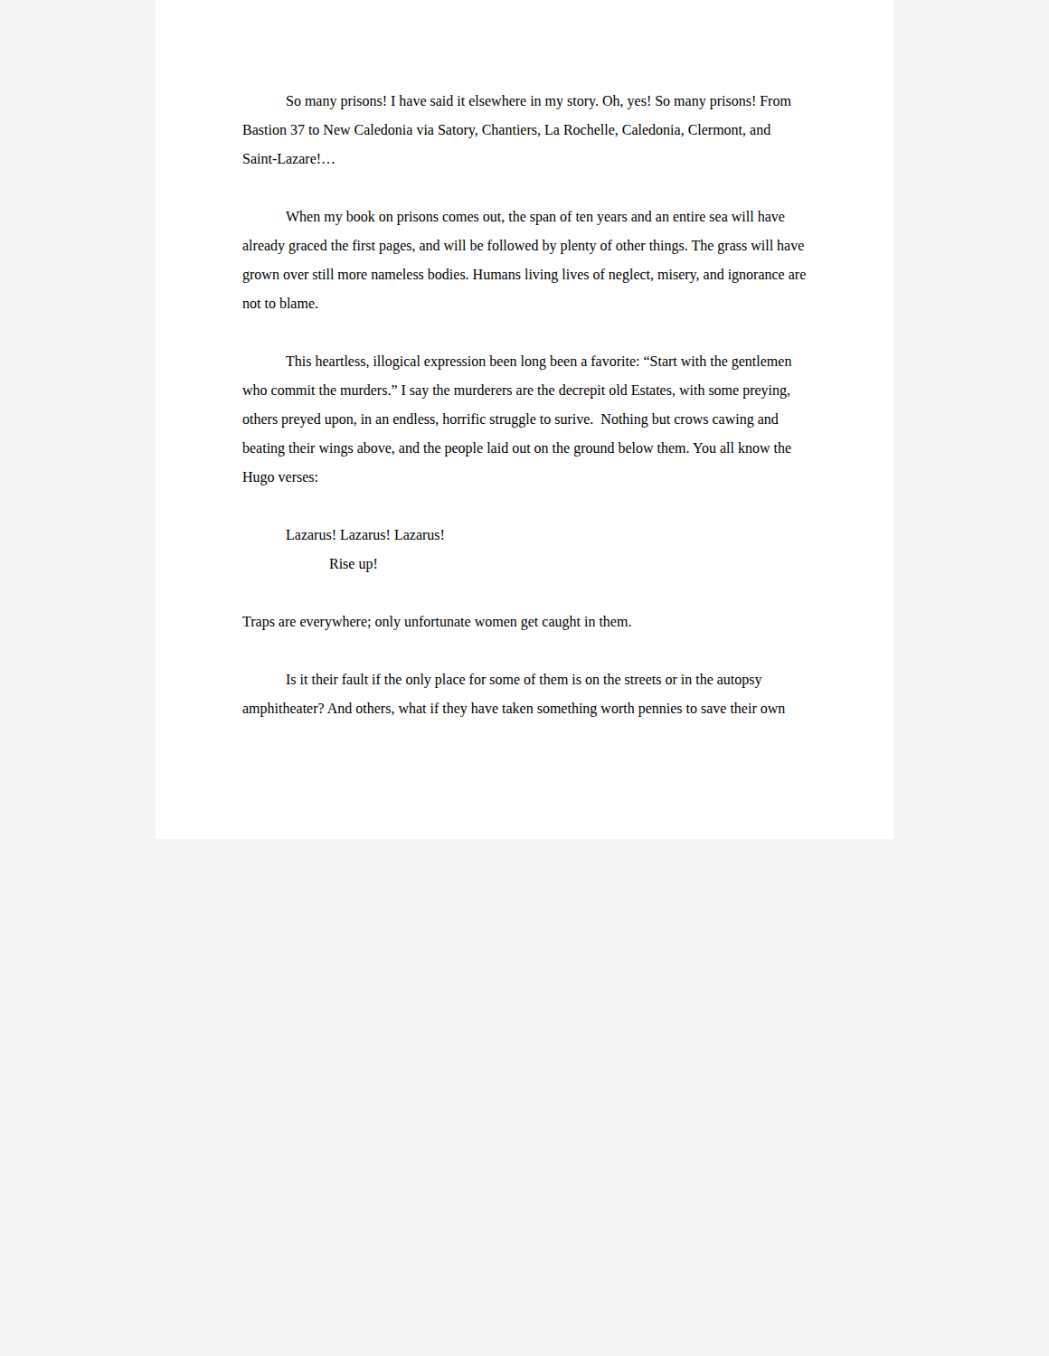So many prisons! I have said it elsewhere in my story. Oh, yes! So many prisons! From Bastion 37 to New Caledonia via Satory, Chantiers, La Rochelle, Caledonia, Clermont, and Saint-Lazare!…
When my book on prisons comes out, the span of ten years and an entire sea will have already graced the first pages, and will be followed by plenty of other things. The grass will have grown over still more nameless bodies. Humans living lives of neglect, misery, and ignorance are not to blame.
This heartless, illogical expression been long been a favorite: “Start with the gentlemen who commit the murders.” I say the murderers are the decrepit old Estates, with some preying, others preyed upon, in an endless, horrific struggle to surive. Nothing but crows cawing and beating their wings above, and the people laid out on the ground below them. You all know the Hugo verses:
Lazarus! Lazarus! Lazarus!
Rise up!
Traps are everywhere; only unfortunate women get caught in them.
Is it their fault if the only place for some of them is on the streets or in the autopsy amphitheater? And others, what if they have taken something worth pennies to save their own